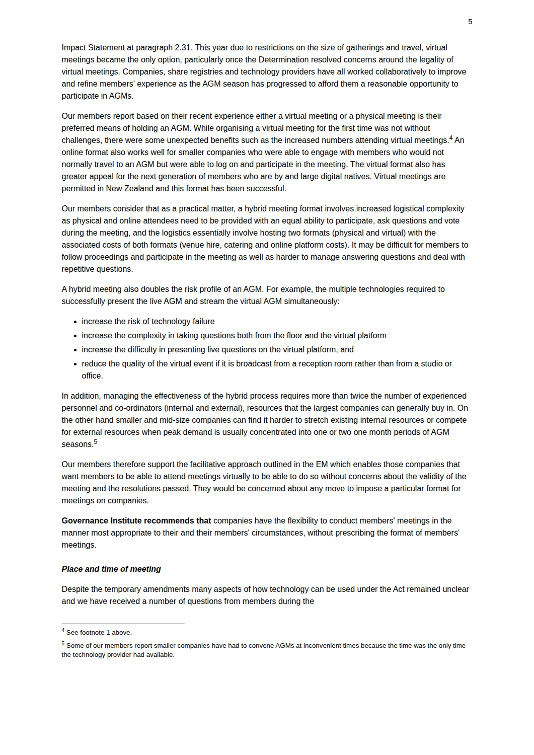5
Impact Statement at paragraph 2.31. This year due to restrictions on the size of gatherings and travel, virtual meetings became the only option, particularly once the Determination resolved concerns around the legality of virtual meetings. Companies, share registries and technology providers have all worked collaboratively to improve and refine members' experience as the AGM season has progressed to afford them a reasonable opportunity to participate in AGMs.
Our members report based on their recent experience either a virtual meeting or a physical meeting is their preferred means of holding an AGM. While organising a virtual meeting for the first time was not without challenges, there were some unexpected benefits such as the increased numbers attending virtual meetings.4 An online format also works well for smaller companies who were able to engage with members who would not normally travel to an AGM but were able to log on and participate in the meeting. The virtual format also has greater appeal for the next generation of members who are by and large digital natives. Virtual meetings are permitted in New Zealand and this format has been successful.
Our members consider that as a practical matter, a hybrid meeting format involves increased logistical complexity as physical and online attendees need to be provided with an equal ability to participate, ask questions and vote during the meeting, and the logistics essentially involve hosting two formats (physical and virtual) with the associated costs of both formats (venue hire, catering and online platform costs). It may be difficult for members to follow proceedings and participate in the meeting as well as harder to manage answering questions and deal with repetitive questions.
A hybrid meeting also doubles the risk profile of an AGM. For example, the multiple technologies required to successfully present the live AGM and stream the virtual AGM simultaneously:
increase the risk of technology failure
increase the complexity in taking questions both from the floor and the virtual platform
increase the difficulty in presenting live questions on the virtual platform, and
reduce the quality of the virtual event if it is broadcast from a reception room rather than from a studio or office.
In addition, managing the effectiveness of the hybrid process requires more than twice the number of experienced personnel and co-ordinators (internal and external), resources that the largest companies can generally buy in. On the other hand smaller and mid-size companies can find it harder to stretch existing internal resources or compete for external resources when peak demand is usually concentrated into one or two one month periods of AGM seasons.5
Our members therefore support the facilitative approach outlined in the EM which enables those companies that want members to be able to attend meetings virtually to be able to do so without concerns about the validity of the meeting and the resolutions passed. They would be concerned about any move to impose a particular format for meetings on companies.
Governance Institute recommends that companies have the flexibility to conduct members' meetings in the manner most appropriate to their and their members' circumstances, without prescribing the format of members' meetings.
Place and time of meeting
Despite the temporary amendments many aspects of how technology can be used under the Act remained unclear and we have received a number of questions from members during the
4 See footnote 1 above.
5 Some of our members report smaller companies have had to convene AGMs at inconvenient times because the time was the only time the technology provider had available.